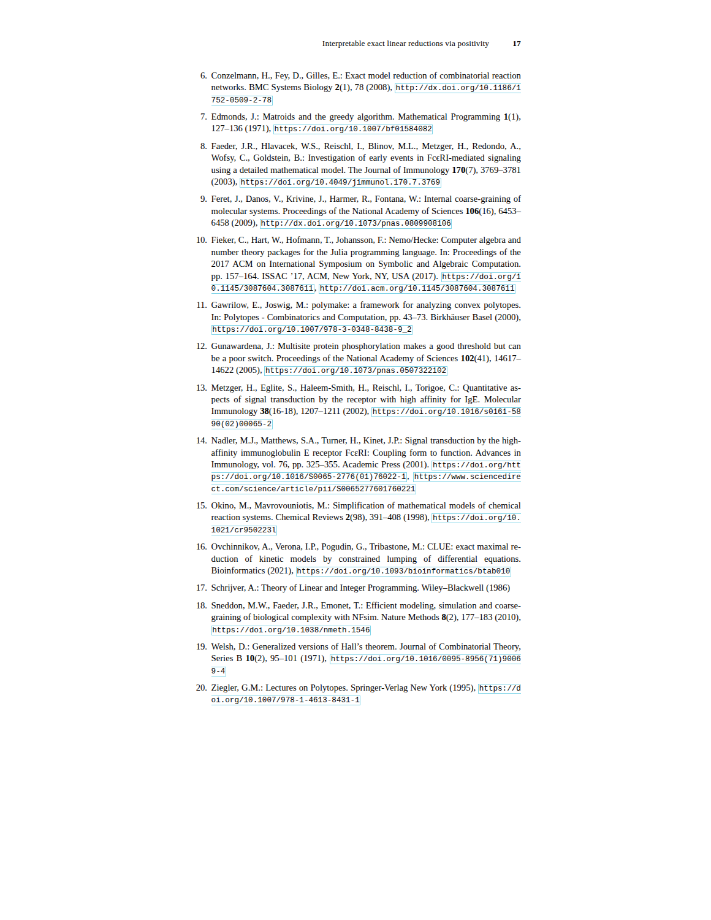Interpretable exact linear reductions via positivity 17
Conzelmann, H., Fey, D., Gilles, E.: Exact model reduction of combinatorial reaction networks. BMC Systems Biology 2(1), 78 (2008), http://dx.doi.org/10.1186/1752-0509-2-78
Edmonds, J.: Matroids and the greedy algorithm. Mathematical Programming 1(1), 127–136 (1971), https://doi.org/10.1007/bf01584082
Faeder, J.R., Hlavacek, W.S., Reischl, I., Blinov, M.L., Metzger, H., Redondo, A., Wofsy, C., Goldstein, B.: Investigation of early events in FcϵRI-mediated signaling using a detailed mathematical model. The Journal of Immunology 170(7), 3769–3781 (2003), https://doi.org/10.4049/jimmunol.170.7.3769
Feret, J., Danos, V., Krivine, J., Harmer, R., Fontana, W.: Internal coarse-graining of molecular systems. Proceedings of the National Academy of Sciences 106(16), 6453–6458 (2009), http://dx.doi.org/10.1073/pnas.0809908106
Fieker, C., Hart, W., Hofmann, T., Johansson, F.: Nemo/Hecke: Computer algebra and number theory packages for the Julia programming language. In: Proceedings of the 2017 ACM on International Symposium on Symbolic and Algebraic Computation. pp. 157–164. ISSAC ’17, ACM, New York, NY, USA (2017). https://doi.org/10.1145/3087604.3087611, http://doi.acm.org/10.1145/3087604.3087611
Gawrilow, E., Joswig, M.: polymake: a framework for analyzing convex polytopes. In: Polytopes - Combinatorics and Computation, pp. 43–73. Birkhäuser Basel (2000), https://doi.org/10.1007/978-3-0348-8438-9_2
Gunawardena, J.: Multisite protein phosphorylation makes a good threshold but can be a poor switch. Proceedings of the National Academy of Sciences 102(41), 14617–14622 (2005), https://doi.org/10.1073/pnas.0507322102
Metzger, H., Eglite, S., Haleem-Smith, H., Reischl, I., Torigoe, C.: Quantitative aspects of signal transduction by the receptor with high affinity for IgE. Molecular Immunology 38(16-18), 1207–1211 (2002), https://doi.org/10.1016/s0161-5890(02)00065-2
Nadler, M.J., Matthews, S.A., Turner, H., Kinet, J.P.: Signal transduction by the high-affinity immunoglobulin E receptor FcεRI: Coupling form to function. Advances in Immunology, vol. 76, pp. 325–355. Academic Press (2001). https://doi.org/https://doi.org/10.1016/S0065-2776(01)76022-1, https://www.sciencedirect.com/science/article/pii/S0065277601760221
Okino, M., Mavrovouniotis, M.: Simplification of mathematical models of chemical reaction systems. Chemical Reviews 2(98), 391–408 (1998), https://doi.org/10.1021/cr950223l
Ovchinnikov, A., Verona, I.P., Pogudin, G., Tribastone, M.: CLUE: exact maximal reduction of kinetic models by constrained lumping of differential equations. Bioinformatics (2021), https://doi.org/10.1093/bioinformatics/btab010
Schrijver, A.: Theory of Linear and Integer Programming. Wiley–Blackwell (1986)
Sneddon, M.W., Faeder, J.R., Emonet, T.: Efficient modeling, simulation and coarse-graining of biological complexity with NFsim. Nature Methods 8(2), 177–183 (2010), https://doi.org/10.1038/nmeth.1546
Welsh, D.: Generalized versions of Hall’s theorem. Journal of Combinatorial Theory, Series B 10(2), 95–101 (1971), https://doi.org/10.1016/0095-8956(71)90069-4
Ziegler, G.M.: Lectures on Polytopes. Springer-Verlag New York (1995), https://doi.org/10.1007/978-1-4613-8431-1